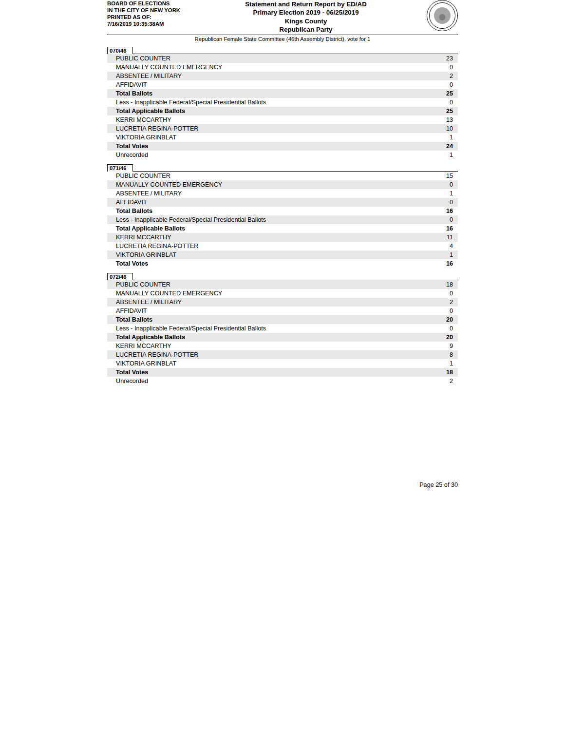BOARD OF ELECTIONS
IN THE CITY OF NEW YORK
PRINTED AS OF:
7/16/2019 10:35:38AM
Statement and Return Report by ED/AD
Primary Election 2019 - 06/25/2019
Kings County
Republican Party
Republican Female State Committee (46th Assembly District), vote for 1
070/46
| PUBLIC COUNTER | 23 |
| MANUALLY COUNTED EMERGENCY | 0 |
| ABSENTEE / MILITARY | 2 |
| AFFIDAVIT | 0 |
| Total Ballots | 25 |
| Less - Inapplicable Federal/Special Presidential Ballots | 0 |
| Total Applicable Ballots | 25 |
| KERRI MCCARTHY | 13 |
| LUCRETIA REGINA-POTTER | 10 |
| VIKTORIA GRINBLAT | 1 |
| Total Votes | 24 |
| Unrecorded | 1 |
071/46
| PUBLIC COUNTER | 15 |
| MANUALLY COUNTED EMERGENCY | 0 |
| ABSENTEE / MILITARY | 1 |
| AFFIDAVIT | 0 |
| Total Ballots | 16 |
| Less - Inapplicable Federal/Special Presidential Ballots | 0 |
| Total Applicable Ballots | 16 |
| KERRI MCCARTHY | 11 |
| LUCRETIA REGINA-POTTER | 4 |
| VIKTORIA GRINBLAT | 1 |
| Total Votes | 16 |
072/46
| PUBLIC COUNTER | 18 |
| MANUALLY COUNTED EMERGENCY | 0 |
| ABSENTEE / MILITARY | 2 |
| AFFIDAVIT | 0 |
| Total Ballots | 20 |
| Less - Inapplicable Federal/Special Presidential Ballots | 0 |
| Total Applicable Ballots | 20 |
| KERRI MCCARTHY | 9 |
| LUCRETIA REGINA-POTTER | 8 |
| VIKTORIA GRINBLAT | 1 |
| Total Votes | 18 |
| Unrecorded | 2 |
Page 25 of 30